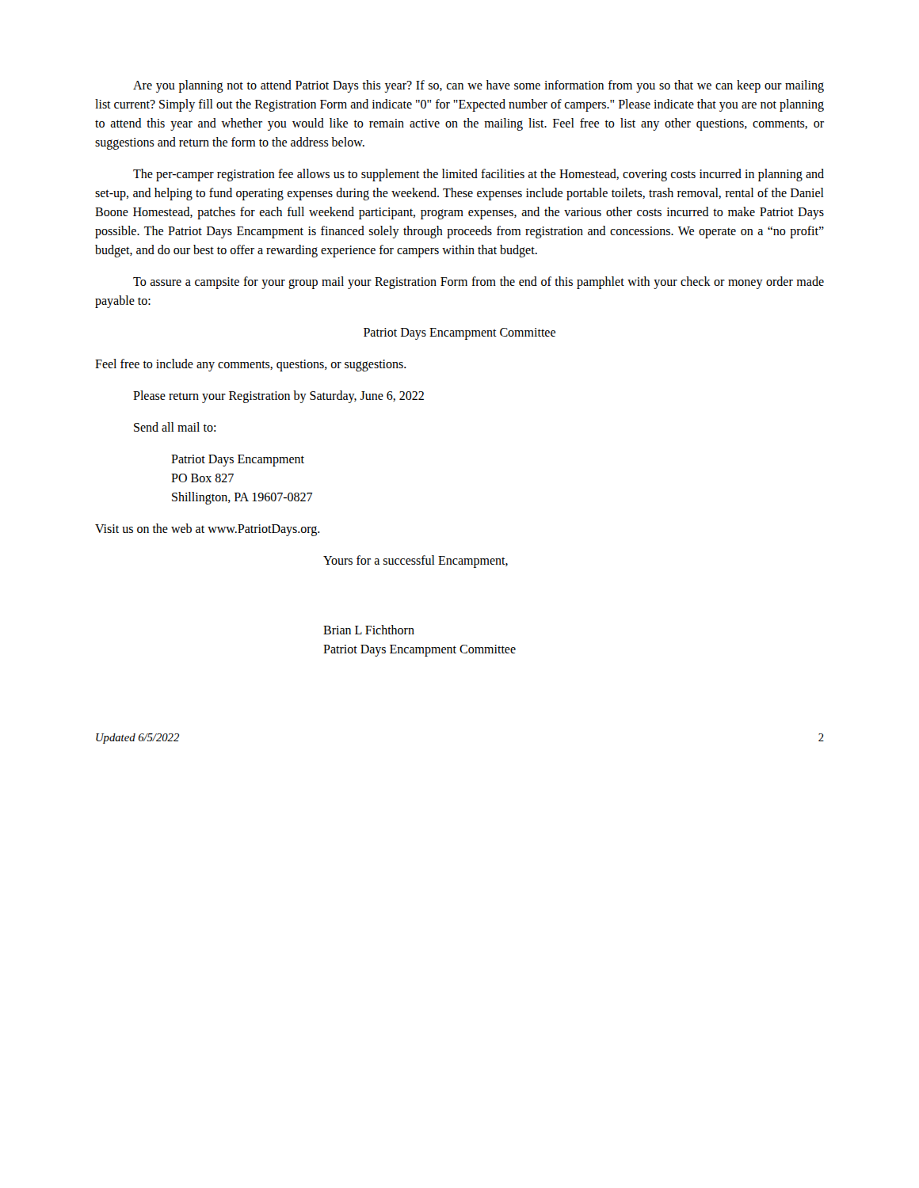Are you planning not to attend Patriot Days this year? If so, can we have some information from you so that we can keep our mailing list current? Simply fill out the Registration Form and indicate "0" for "Expected number of campers." Please indicate that you are not planning to attend this year and whether you would like to remain active on the mailing list. Feel free to list any other questions, comments, or suggestions and return the form to the address below.
The per-camper registration fee allows us to supplement the limited facilities at the Homestead, covering costs incurred in planning and set-up, and helping to fund operating expenses during the weekend. These expenses include portable toilets, trash removal, rental of the Daniel Boone Homestead, patches for each full weekend participant, program expenses, and the various other costs incurred to make Patriot Days possible. The Patriot Days Encampment is financed solely through proceeds from registration and concessions. We operate on a “no profit” budget, and do our best to offer a rewarding experience for campers within that budget.
To assure a campsite for your group mail your Registration Form from the end of this pamphlet with your check or money order made payable to:
Patriot Days Encampment Committee
Feel free to include any comments, questions, or suggestions.
Please return your Registration by Saturday, June 6, 2022
Send all mail to:
Patriot Days Encampment
PO Box 827
Shillington, PA 19607-0827
Visit us on the web at www.PatriotDays.org.
Yours for a successful Encampment,
Brian L Fichthorn
Patriot Days Encampment Committee
Updated 6/5/2022 2